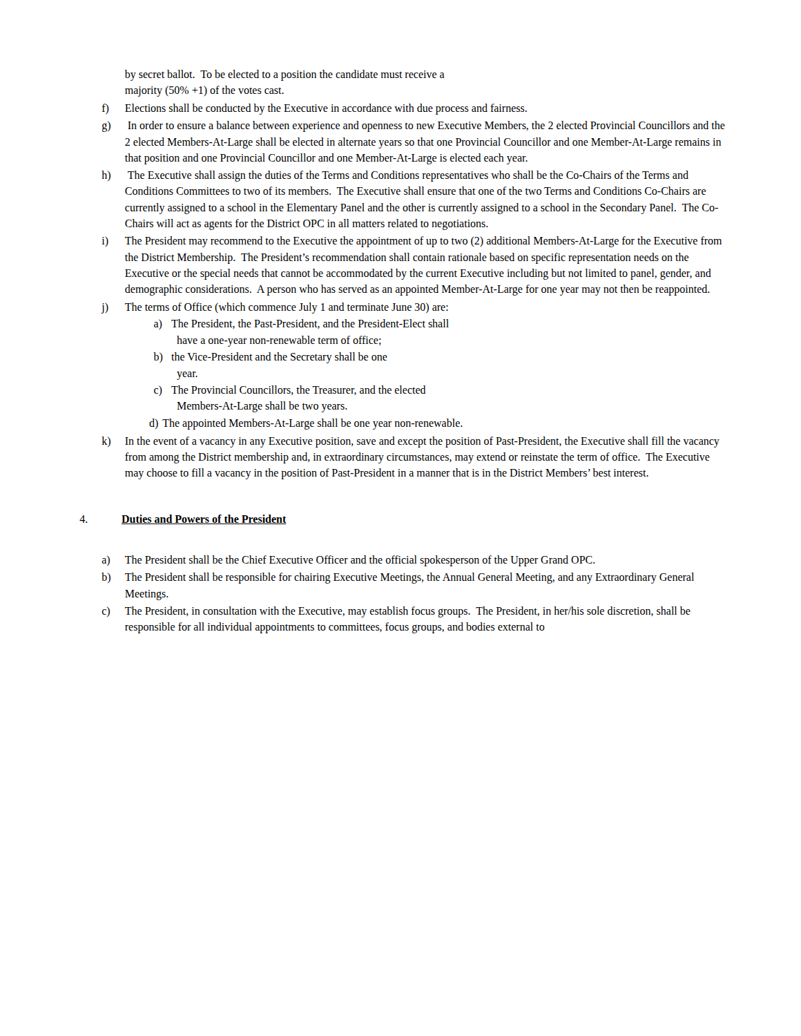by secret ballot. To be elected to a position the candidate must receive a
majority (50% +1) of the votes cast.
f) Elections shall be conducted by the Executive in accordance with due process and fairness.
g) In order to ensure a balance between experience and openness to new Executive Members, the 2 elected Provincial Councillors and the 2 elected Members-At-Large shall be elected in alternate years so that one Provincial Councillor and one Member-At-Large remains in that position and one Provincial Councillor and one Member-At-Large is elected each year.
h) The Executive shall assign the duties of the Terms and Conditions representatives who shall be the Co-Chairs of the Terms and Conditions Committees to two of its members. The Executive shall ensure that one of the two Terms and Conditions Co-Chairs are currently assigned to a school in the Elementary Panel and the other is currently assigned to a school in the Secondary Panel. The Co-Chairs will act as agents for the District OPC in all matters related to negotiations.
i) The President may recommend to the Executive the appointment of up to two (2) additional Members-At-Large for the Executive from the District Membership. The President’s recommendation shall contain rationale based on specific representation needs on the Executive or the special needs that cannot be accommodated by the current Executive including but not limited to panel, gender, and demographic considerations. A person who has served as an appointed Member-At-Large for one year may not then be reappointed.
j) The terms of Office (which commence July 1 and terminate June 30) are:
a) The President, the Past-President, and the President-Elect shall have a one-year non-renewable term of office;
b) the Vice-President and the Secretary shall be one year.
c) The Provincial Councillors, the Treasurer, and the elected Members-At-Large shall be two years.
d) The appointed Members-At-Large shall be one year non-renewable.
k) In the event of a vacancy in any Executive position, save and except the position of Past-President, the Executive shall fill the vacancy from among the District membership and, in extraordinary circumstances, may extend or reinstate the term of office. The Executive may choose to fill a vacancy in the position of Past-President in a manner that is in the District Members’ best interest.
4.
Duties and Powers of the President
a) The President shall be the Chief Executive Officer and the official spokesperson of the Upper Grand OPC.
b) The President shall be responsible for chairing Executive Meetings, the Annual General Meeting, and any Extraordinary General Meetings.
c) The President, in consultation with the Executive, may establish focus groups. The President, in her/his sole discretion, shall be responsible for all individual appointments to committees, focus groups, and bodies external to